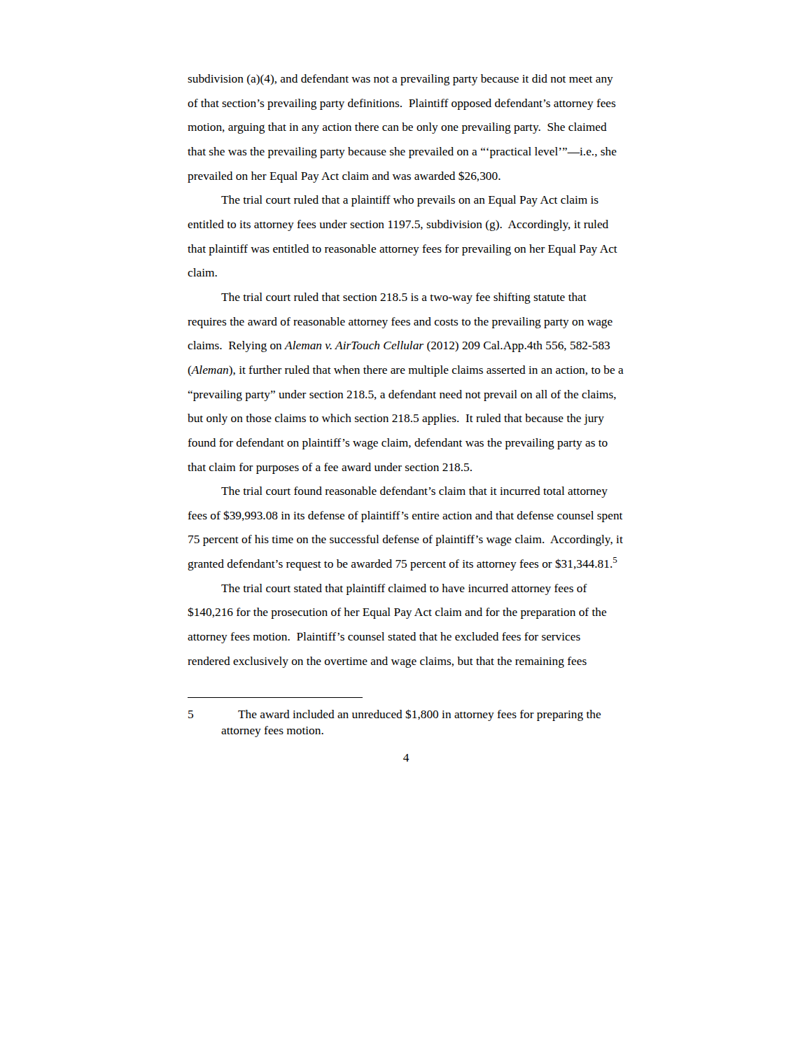subdivision (a)(4), and defendant was not a prevailing party because it did not meet any of that section’s prevailing party definitions. Plaintiff opposed defendant’s attorney fees motion, arguing that in any action there can be only one prevailing party. She claimed that she was the prevailing party because she prevailed on a “‘practical level’”—i.e., she prevailed on her Equal Pay Act claim and was awarded $26,300.
The trial court ruled that a plaintiff who prevails on an Equal Pay Act claim is entitled to its attorney fees under section 1197.5, subdivision (g). Accordingly, it ruled that plaintiff was entitled to reasonable attorney fees for prevailing on her Equal Pay Act claim.
The trial court ruled that section 218.5 is a two-way fee shifting statute that requires the award of reasonable attorney fees and costs to the prevailing party on wage claims. Relying on Aleman v. AirTouch Cellular (2012) 209 Cal.App.4th 556, 582-583 (Aleman), it further ruled that when there are multiple claims asserted in an action, to be a “prevailing party” under section 218.5, a defendant need not prevail on all of the claims, but only on those claims to which section 218.5 applies. It ruled that because the jury found for defendant on plaintiff’s wage claim, defendant was the prevailing party as to that claim for purposes of a fee award under section 218.5.
The trial court found reasonable defendant’s claim that it incurred total attorney fees of $39,993.08 in its defense of plaintiff’s entire action and that defense counsel spent 75 percent of his time on the successful defense of plaintiff’s wage claim. Accordingly, it granted defendant’s request to be awarded 75 percent of its attorney fees or $31,344.81.5
The trial court stated that plaintiff claimed to have incurred attorney fees of $140,216 for the prosecution of her Equal Pay Act claim and for the preparation of the attorney fees motion. Plaintiff’s counsel stated that he excluded fees for services rendered exclusively on the overtime and wage claims, but that the remaining fees
5 The award included an unreduced $1,800 in attorney fees for preparing the attorney fees motion.
4